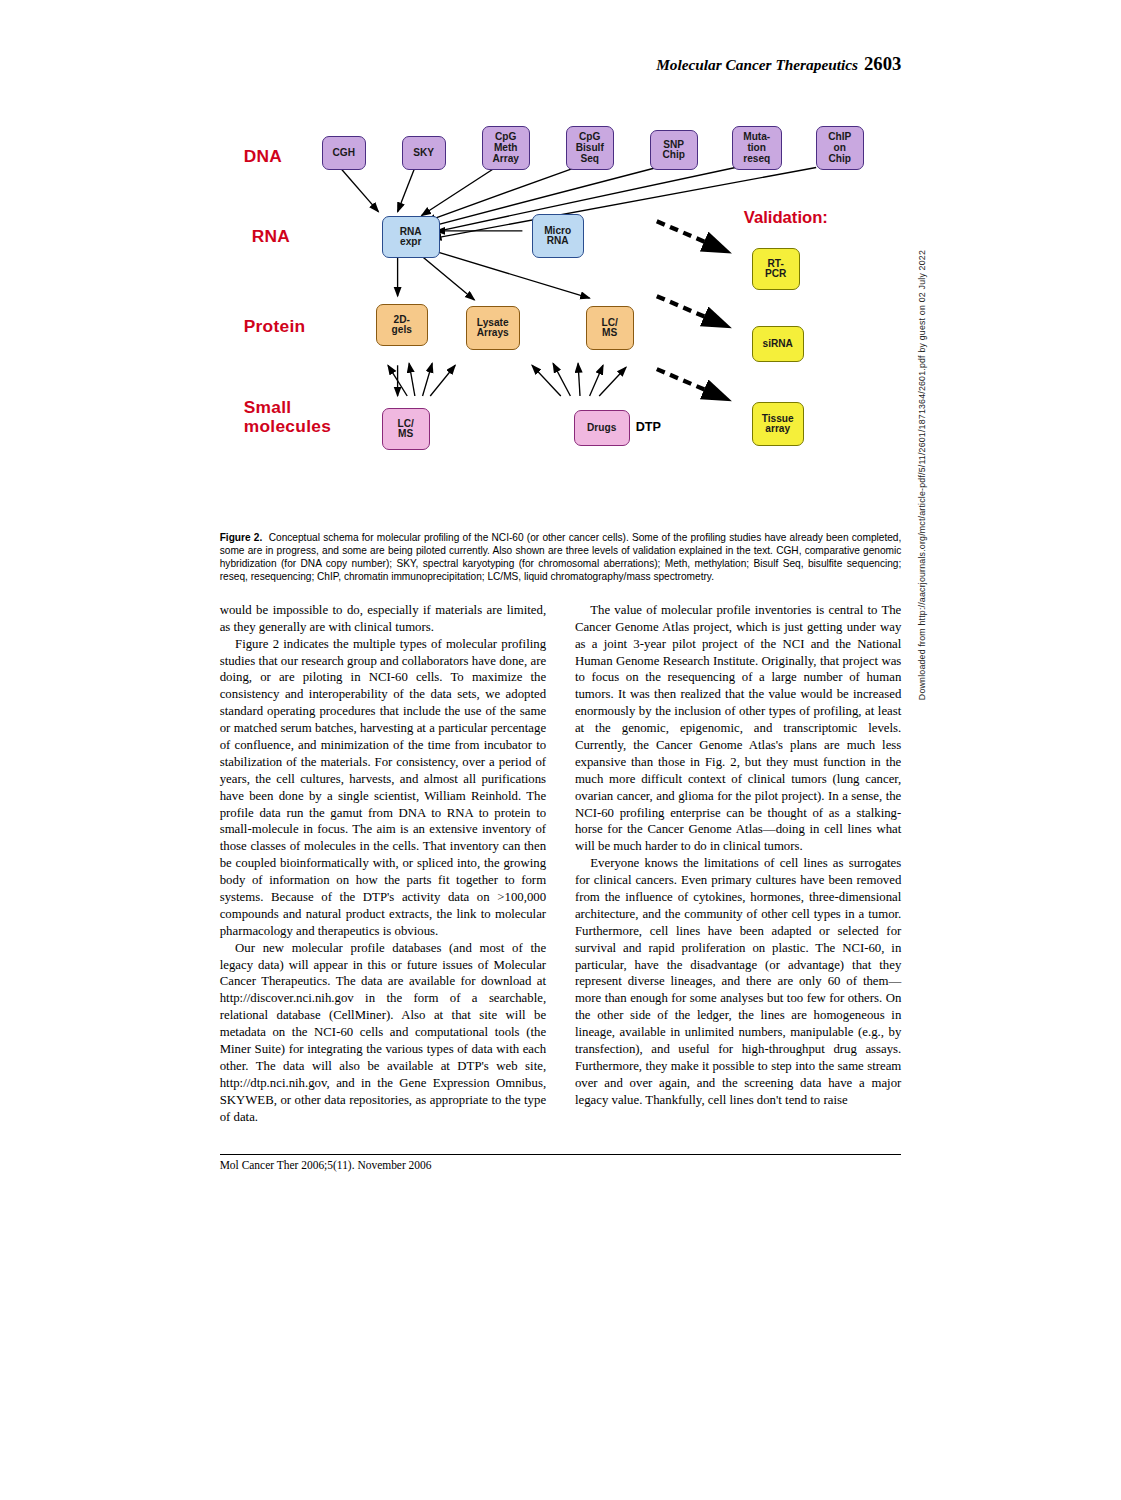Molecular Cancer Therapeutics2603
Downloaded from http://aacrjournals.org/mct/article-pdf/5/11/2601/1871364/2601.pdf by guest on 02 July 2022
DNA
RNA
Protein
Small
molecules
CGH
SKY
CpG
Meth
Array
CpG
Bisulf
Seq
SNP
Chip
Muta-
tion
reseq
ChIP
on
Chip
RNA
expr
Micro
RNA
2D-
gels
Lysate
Arrays
LC/
MS
LC/
MS
Drugs
DTP
Validation:
RT-
PCR
siRNA
Tissue
array
Figure 2. Conceptual schema for molecular profiling of the NCI-60 (or other cancer cells). Some of the profiling studies have already been completed, some are in progress, and some are being piloted currently. Also shown are three levels of validation explained in the text. CGH, comparative genomic hybridization (for DNA copy number); SKY, spectral karyotyping (for chromosomal aberrations); Meth, methylation; Bisulf Seq, bisulfite sequencing; reseq, resequencing; ChIP, chromatin immunoprecipitation; LC/MS, liquid chromatography/mass spectrometry.
would be impossible to do, especially if materials are limited, as they generally are with clinical tumors.
Figure 2 indicates the multiple types of molecular profiling studies that our research group and collaborators have done, are doing, or are piloting in NCI-60 cells. To maximize the consistency and interoperability of the data sets, we adopted standard operating procedures that include the use of the same or matched serum batches, harvesting at a particular percentage of confluence, and minimization of the time from incubator to stabilization of the materials. For consistency, over a period of years, the cell cultures, harvests, and almost all purifications have been done by a single scientist, William Reinhold. The profile data run the gamut from DNA to RNA to protein to small-molecule in focus. The aim is an extensive inventory of those classes of molecules in the cells. That inventory can then be coupled bioinformatically with, or spliced into, the growing body of information on how the parts fit together to form systems. Because of the DTP's activity data on >100,000 compounds and natural product extracts, the link to molecular pharmacology and therapeutics is obvious.
Our new molecular profile databases (and most of the legacy data) will appear in this or future issues of Molecular Cancer Therapeutics. The data are available for download at http://discover.nci.nih.gov in the form of a searchable, relational database (CellMiner). Also at that site will be metadata on the NCI-60 cells and computational tools (the Miner Suite) for integrating the various types of data with each other. The data will also be available at DTP's web site, http://dtp.nci.nih.gov, and in the Gene Expression Omnibus, SKYWEB, or other data repositories, as appropriate to the type of data.
The value of molecular profile inventories is central to The Cancer Genome Atlas project, which is just getting under way as a joint 3-year pilot project of the NCI and the National Human Genome Research Institute. Originally, that project was to focus on the resequencing of a large number of human tumors. It was then realized that the value would be increased enormously by the inclusion of other types of profiling, at least at the genomic, epigenomic, and transcriptomic levels. Currently, the Cancer Genome Atlas's plans are much less expansive than those in Fig. 2, but they must function in the much more difficult context of clinical tumors (lung cancer, ovarian cancer, and glioma for the pilot project). In a sense, the NCI-60 profiling enterprise can be thought of as a stalking-horse for the Cancer Genome Atlas—doing in cell lines what will be much harder to do in clinical tumors.
Everyone knows the limitations of cell lines as surrogates for clinical cancers. Even primary cultures have been removed from the influence of cytokines, hormones, three-dimensional architecture, and the community of other cell types in a tumor. Furthermore, cell lines have been adapted or selected for survival and rapid proliferation on plastic. The NCI-60, in particular, have the disadvantage (or advantage) that they represent diverse lineages, and there are only 60 of them—more than enough for some analyses but too few for others. On the other side of the ledger, the lines are homogeneous in lineage, available in unlimited numbers, manipulable (e.g., by transfection), and useful for high-throughput drug assays. Furthermore, they make it possible to step into the same stream over and over again, and the screening data have a major legacy value. Thankfully, cell lines don't tend to raise
Mol Cancer Ther 2006;5(11). November 2006